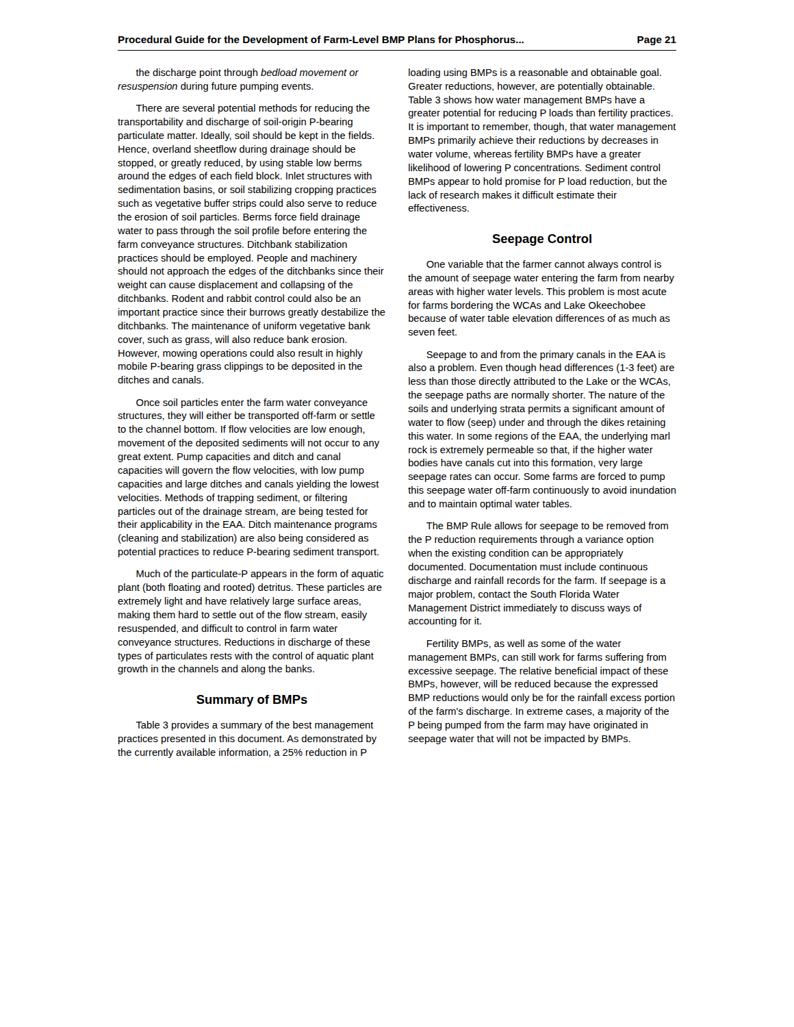Procedural Guide for the Development of Farm-Level BMP Plans for Phosphorus... Page 21
the discharge point through bedload movement or resuspension during future pumping events.
There are several potential methods for reducing the transportability and discharge of soil-origin P-bearing particulate matter. Ideally, soil should be kept in the fields. Hence, overland sheetflow during drainage should be stopped, or greatly reduced, by using stable low berms around the edges of each field block. Inlet structures with sedimentation basins, or soil stabilizing cropping practices such as vegetative buffer strips could also serve to reduce the erosion of soil particles. Berms force field drainage water to pass through the soil profile before entering the farm conveyance structures. Ditchbank stabilization practices should be employed. People and machinery should not approach the edges of the ditchbanks since their weight can cause displacement and collapsing of the ditchbanks. Rodent and rabbit control could also be an important practice since their burrows greatly destabilize the ditchbanks. The maintenance of uniform vegetative bank cover, such as grass, will also reduce bank erosion. However, mowing operations could also result in highly mobile P-bearing grass clippings to be deposited in the ditches and canals.
Once soil particles enter the farm water conveyance structures, they will either be transported off-farm or settle to the channel bottom. If flow velocities are low enough, movement of the deposited sediments will not occur to any great extent. Pump capacities and ditch and canal capacities will govern the flow velocities, with low pump capacities and large ditches and canals yielding the lowest velocities. Methods of trapping sediment, or filtering particles out of the drainage stream, are being tested for their applicability in the EAA. Ditch maintenance programs (cleaning and stabilization) are also being considered as potential practices to reduce P-bearing sediment transport.
Much of the particulate-P appears in the form of aquatic plant (both floating and rooted) detritus. These particles are extremely light and have relatively large surface areas, making them hard to settle out of the flow stream, easily resuspended, and difficult to control in farm water conveyance structures. Reductions in discharge of these types of particulates rests with the control of aquatic plant growth in the channels and along the banks.
Summary of BMPs
Table 3 provides a summary of the best management practices presented in this document. As demonstrated by the currently available information, a 25% reduction in P loading using BMPs is a reasonable and obtainable goal. Greater reductions, however, are potentially obtainable. Table 3 shows how water management BMPs have a greater potential for reducing P loads than fertility practices. It is important to remember, though, that water management BMPs primarily achieve their reductions by decreases in water volume, whereas fertility BMPs have a greater likelihood of lowering P concentrations. Sediment control BMPs appear to hold promise for P load reduction, but the lack of research makes it difficult estimate their effectiveness.
Seepage Control
One variable that the farmer cannot always control is the amount of seepage water entering the farm from nearby areas with higher water levels. This problem is most acute for farms bordering the WCAs and Lake Okeechobee because of water table elevation differences of as much as seven feet.
Seepage to and from the primary canals in the EAA is also a problem. Even though head differences (1-3 feet) are less than those directly attributed to the Lake or the WCAs, the seepage paths are normally shorter. The nature of the soils and underlying strata permits a significant amount of water to flow (seep) under and through the dikes retaining this water. In some regions of the EAA, the underlying marl rock is extremely permeable so that, if the higher water bodies have canals cut into this formation, very large seepage rates can occur. Some farms are forced to pump this seepage water off-farm continuously to avoid inundation and to maintain optimal water tables.
The BMP Rule allows for seepage to be removed from the P reduction requirements through a variance option when the existing condition can be appropriately documented. Documentation must include continuous discharge and rainfall records for the farm. If seepage is a major problem, contact the South Florida Water Management District immediately to discuss ways of accounting for it.
Fertility BMPs, as well as some of the water management BMPs, can still work for farms suffering from excessive seepage. The relative beneficial impact of these BMPs, however, will be reduced because the expressed BMP reductions would only be for the rainfall excess portion of the farm's discharge. In extreme cases, a majority of the P being pumped from the farm may have originated in seepage water that will not be impacted by BMPs.